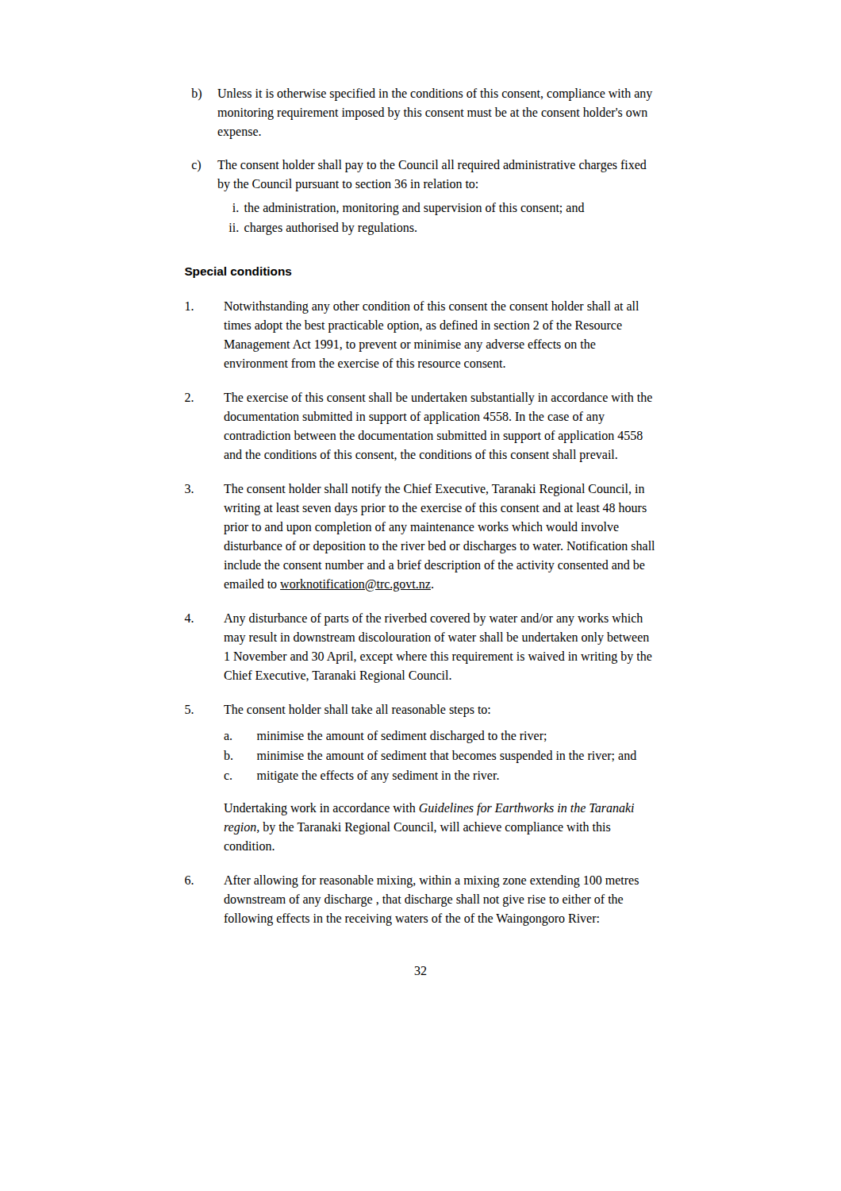b) Unless it is otherwise specified in the conditions of this consent, compliance with any monitoring requirement imposed by this consent must be at the consent holder's own expense.
c) The consent holder shall pay to the Council all required administrative charges fixed by the Council pursuant to section 36 in relation to:
i. the administration, monitoring and supervision of this consent; and
ii. charges authorised by regulations.
Special conditions
1. Notwithstanding any other condition of this consent the consent holder shall at all times adopt the best practicable option, as defined in section 2 of the Resource Management Act 1991, to prevent or minimise any adverse effects on the environment from the exercise of this resource consent.
2. The exercise of this consent shall be undertaken substantially in accordance with the documentation submitted in support of application 4558. In the case of any contradiction between the documentation submitted in support of application 4558 and the conditions of this consent, the conditions of this consent shall prevail.
3. The consent holder shall notify the Chief Executive, Taranaki Regional Council, in writing at least seven days prior to the exercise of this consent and at least 48 hours prior to and upon completion of any maintenance works which would involve disturbance of or deposition to the river bed or discharges to water. Notification shall include the consent number and a brief description of the activity consented and be emailed to worknotification@trc.govt.nz.
4. Any disturbance of parts of the riverbed covered by water and/or any works which may result in downstream discolouration of water shall be undertaken only between 1 November and 30 April, except where this requirement is waived in writing by the Chief Executive, Taranaki Regional Council.
5. The consent holder shall take all reasonable steps to:
a. minimise the amount of sediment discharged to the river;
b. minimise the amount of sediment that becomes suspended in the river; and
c. mitigate the effects of any sediment in the river.
Undertaking work in accordance with Guidelines for Earthworks in the Taranaki region, by the Taranaki Regional Council, will achieve compliance with this condition.
6. After allowing for reasonable mixing, within a mixing zone extending 100 metres downstream of any discharge , that discharge shall not give rise to either of the following effects in the receiving waters of the of the Waingongoro River:
32